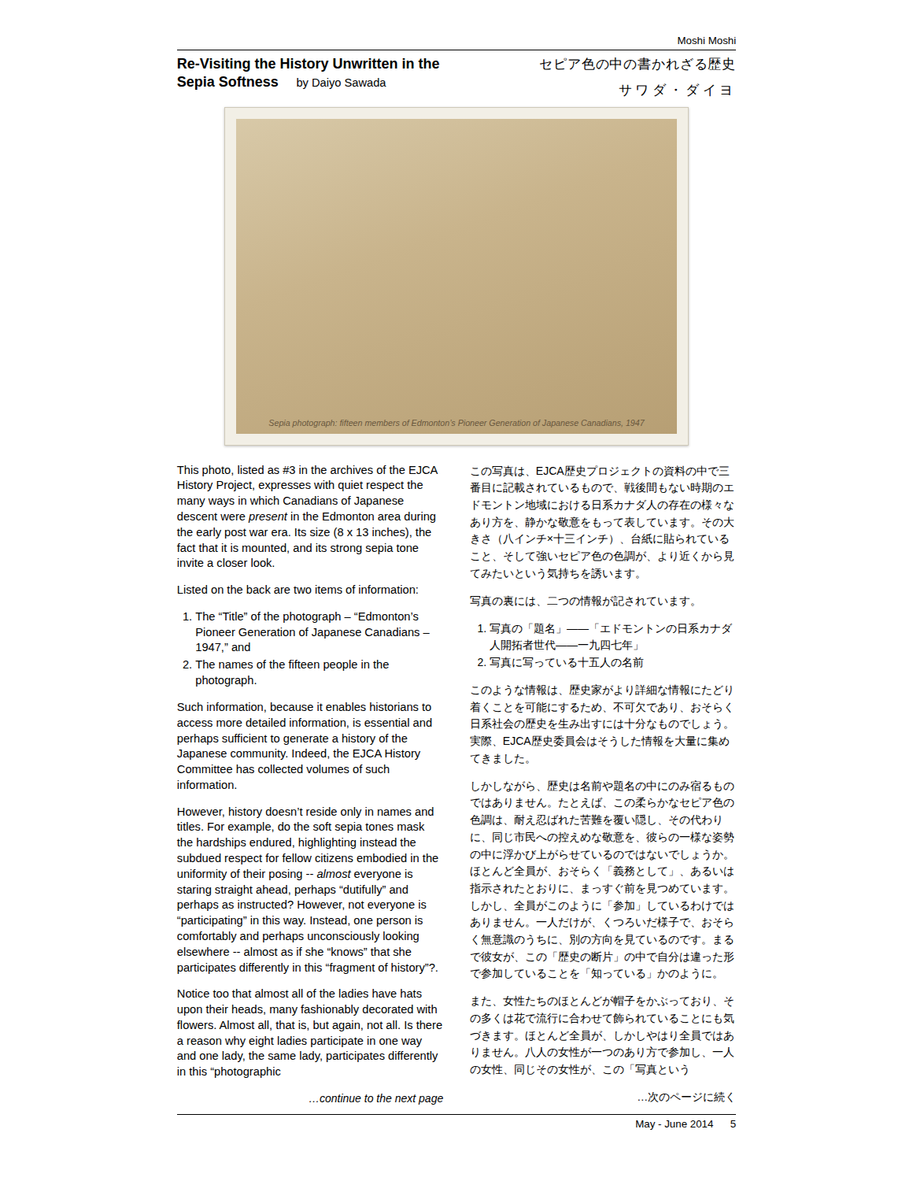Moshi Moshi
Re-Visiting the History Unwritten in the
Sepia Softness by Daiyo Sawada
セピア色の中の書かれざる歴史 サワダ・ダイヨ
Sepia photograph: fifteen members of Edmonton’s Pioneer Generation of Japanese Canadians, 1947
This photo, listed as #3 in the archives of the EJCA History Project, expresses with quiet respect the many ways in which Canadians of Japanese descent were present in the Edmonton area during the early post war era. Its size (8 x 13 inches), the fact that it is mounted, and its strong sepia tone invite a closer look.
Listed on the back are two items of information:
The “Title” of the photograph – “Edmonton’s Pioneer Generation of Japanese Canadians – 1947,” and
The names of the fifteen people in the photograph.
Such information, because it enables historians to access more detailed information, is essential and perhaps sufficient to generate a history of the Japanese community. Indeed, the EJCA History Committee has collected volumes of such information.
However, history doesn’t reside only in names and titles. For example, do the soft sepia tones mask the hardships endured, highlighting instead the subdued respect for fellow citizens embodied in the uniformity of their posing -- almost everyone is staring straight ahead, perhaps “dutifully” and perhaps as instructed? However, not everyone is “participating” in this way. Instead, one person is comfortably and perhaps unconsciously looking elsewhere -- almost as if she “knows” that she participates differently in this “fragment of history”?.
Notice too that almost all of the ladies have hats upon their heads, many fashionably decorated with flowers. Almost all, that is, but again, not all. Is there a reason why eight ladies participate in one way and one lady, the same lady, participates differently in this “photographic
…continue to the next page
この写真は、EJCA歴史プロジェクトの資料の中で三番目に記載されているもので、戦後間もない時期のエドモントン地域における日系カナダ人の存在の様々なあり方を、静かな敬意をもって表しています。その大きさ（八インチ×十三インチ）、台紙に貼られていること、そして強いセピア色の色調が、より近くから見てみたいという気持ちを誘います。
写真の裏には、二つの情報が記されています。
写真の「題名」――「エドモントンの日系カナダ人開拓者世代――一九四七年」
写真に写っている十五人の名前
このような情報は、歴史家がより詳細な情報にたどり着くことを可能にするため、不可欠であり、おそらく日系社会の歴史を生み出すには十分なものでしょう。実際、EJCA歴史委員会はそうした情報を大量に集めてきました。
しかしながら、歴史は名前や題名の中にのみ宿るものではありません。たとえば、この柔らかなセピア色の色調は、耐え忍ばれた苦難を覆い隠し、その代わりに、同じ市民への控えめな敬意を、彼らの一様な姿勢の中に浮かび上がらせているのではないでしょうか。ほとんど全員が、おそらく「義務として」、あるいは指示されたとおりに、まっすぐ前を見つめています。しかし、全員がこのように「参加」しているわけではありません。一人だけが、くつろいだ様子で、おそらく無意識のうちに、別の方向を見ているのです。まるで彼女が、この「歴史の断片」の中で自分は違った形で参加していることを「知っている」かのように。
また、女性たちのほとんどが帽子をかぶっており、その多くは花で流行に合わせて飾られていることにも気づきます。ほとんど全員が、しかしやはり全員ではありません。八人の女性が一つのあり方で参加し、一人の女性、同じその女性が、この「写真という
…次のページに続く
May - June 2014 5